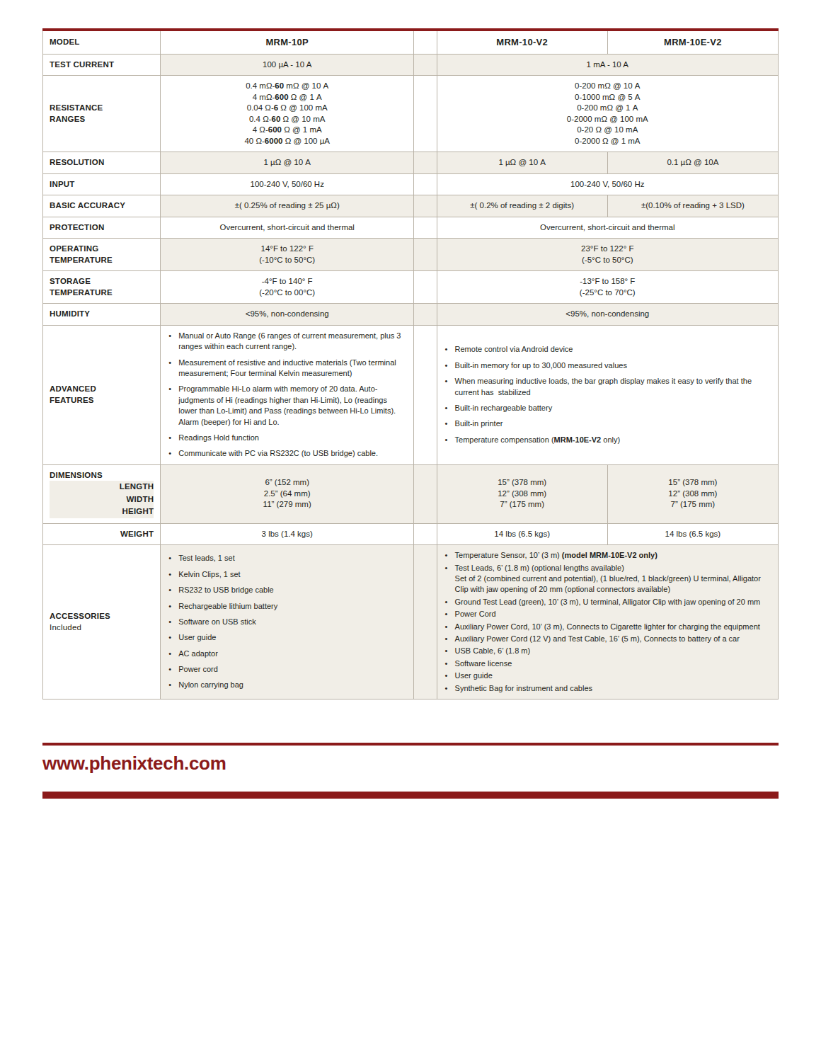| Model | MRM-10P | | MRM-10-V2 | MRM-10E-V2 |
| --- | --- | --- | --- | --- |
| Test Current | 100 µA - 10 A | | 1 mA - 10 A |
| Resistance Ranges | 0.4 mΩ- 60 mΩ @ 10 A 4 mΩ- 600 Ω @ 1 A 0.04 Ω- 6 Ω @ 100 mA 0.4 Ω- 60 Ω @ 10 mA 4 Ω- 600 Ω @ 1 mA 40 Ω- 6000 Ω @ 100 µA | | 0-200 mΩ @ 10 A 0-1000 mΩ @ 5 A 0-200 mΩ @ 1 A 0-2000 mΩ @ 100 mA 0-20 Ω @ 10 mA 0-2000 Ω @ 1 mA |
| Resolution | 1 µΩ @ 10 A | | 1 µΩ @ 10 A | 0.1 µΩ @ 10A |
| Input | 100-240 V, 50/60 Hz | | 100-240 V, 50/60 Hz |
| Basic Accuracy | ±( 0.25% of reading ± 25 µΩ) | | ±( 0.2% of reading ± 2 digits) | ±(0.10% of reading + 3 LSD) |
| Protection | Overcurrent, short-circuit and thermal | | Overcurrent, short-circuit and thermal |
| Operating Temperature | 14°F to 122° F (-10°C to 50°C) | | 23°F to 122° F (-5°C to 50°C) |
| Storage Temperature | -4°F to 140° F (-20°C to 00°C) | | -13°F to 158° F (-25°C to 70°C) |
| Humidity | <95%, non-condensing | | <95%, non-condensing |
| Advanced Features | Manual or Auto Range (6 ranges of current measurement, plus 3 ranges within each current range). Measurement of resistive and inductive materials (Two terminal measurement; Four terminal Kelvin measurement) Programmable Hi-Lo alarm with memory of 20 data. Auto-judgments of Hi (readings higher than Hi-Limit), Lo (readings lower than Lo-Limit) and Pass (readings between Hi-Lo Limits). Alarm (beeper) for Hi and Lo. Readings Hold function Communicate with PC via RS232C (to USB bridge) cable. | | Remote control via Android device Built-in memory for up to 30,000 measured values When measuring inductive loads, the bar graph display makes it easy to verify that the current has stabilized Built-in rechargeable battery Built-in printer Temperature compensation ( MRM-10E-V2 only) |
| Dimensions / Length / / Width / / Height / | 6” (152 mm) 2.5” (64 mm) 11” (279 mm) | | 15” (378 mm) 12” (308 mm) 7” (175 mm) | 15” (378 mm) 12” (308 mm) 7” (175 mm) |
| Weight | 3 lbs (1.4 kgs) | | 14 lbs (6.5 kgs) | 14 lbs (6.5 kgs) |
| Accessories Included | Test leads, 1 set Kelvin Clips, 1 set RS232 to USB bridge cable Rechargeable lithium battery Software on USB stick User guide AC adaptor Power cord Nylon carrying bag | | Temperature Sensor, 10’ (3 m) (model MRM-10E-V2 only) Test Leads, 6’ (1.8 m) (optional lengths available) Set of 2 (combined current and potential), (1 blue/red, 1 black/green) U terminal, Alligator Clip with jaw opening of 20 mm (optional connectors available) Ground Test Lead (green), 10’ (3 m), U terminal, Alligator Clip with jaw opening of 20 mm Power Cord Auxiliary Power Cord, 10’ (3 m), Connects to Cigarette lighter for charging the equipment Auxiliary Power Cord (12 V) and Test Cable, 16’ (5 m), Connects to battery of a car USB Cable, 6’ (1.8 m) Software license User guide Synthetic Bag for instrument and cables |
www.phenixtech.com